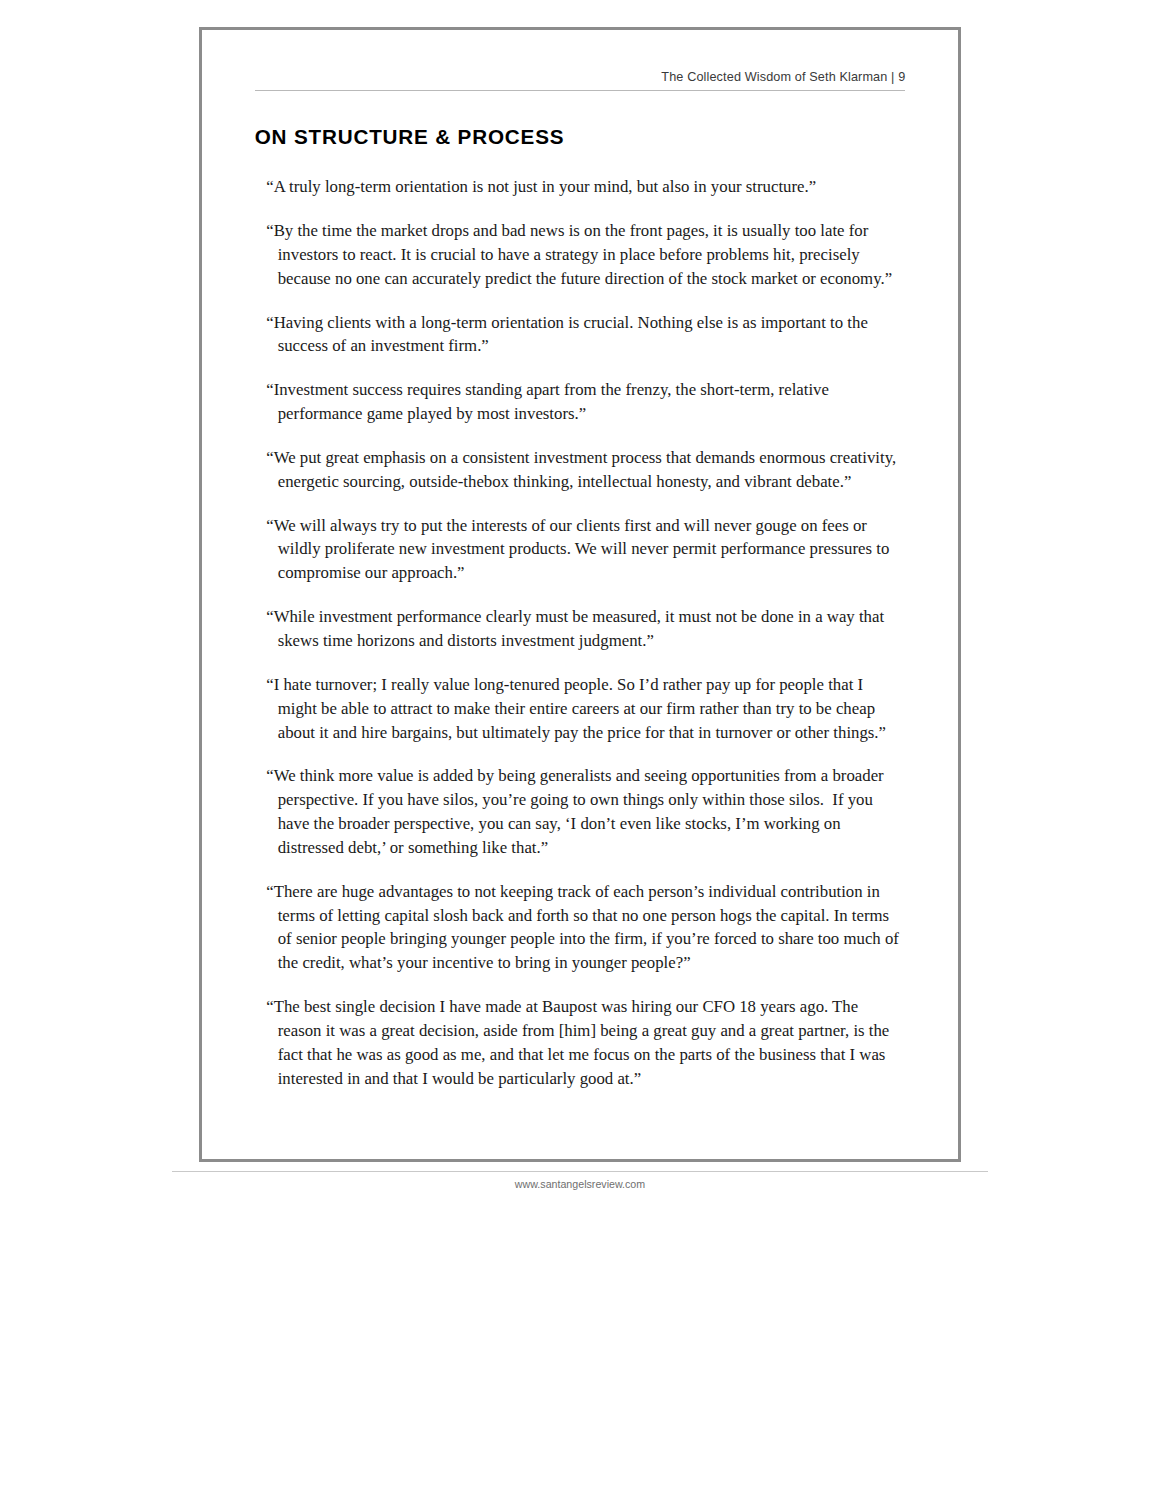The Collected Wisdom of Seth Klarman | 9
ON STRUCTURE & PROCESS
“A truly long-term orientation is not just in your mind, but also in your structure.”
“By the time the market drops and bad news is on the front pages, it is usually too late for investors to react. It is crucial to have a strategy in place before problems hit, precisely because no one can accurately predict the future direction of the stock market or economy.”
“Having clients with a long-term orientation is crucial. Nothing else is as important to the success of an investment firm.”
“Investment success requires standing apart from the frenzy, the short-term, relative performance game played by most investors.”
“We put great emphasis on a consistent investment process that demands enormous creativity, energetic sourcing, outside-thebox thinking, intellectual honesty, and vibrant debate.”
“We will always try to put the interests of our clients first and will never gouge on fees or wildly proliferate new investment products. We will never permit performance pressures to compromise our approach.”
“While investment performance clearly must be measured, it must not be done in a way that skews time horizons and distorts investment judgment.”
“I hate turnover; I really value long-tenured people. So I’d rather pay up for people that I might be able to attract to make their entire careers at our firm rather than try to be cheap about it and hire bargains, but ultimately pay the price for that in turnover or other things.”
“We think more value is added by being generalists and seeing opportunities from a broader perspective. If you have silos, you’re going to own things only within those silos. If you have the broader perspective, you can say, ‘I don’t even like stocks, I’m working on distressed debt,’ or something like that.”
“There are huge advantages to not keeping track of each person’s individual contribution in terms of letting capital slosh back and forth so that no one person hogs the capital. In terms of senior people bringing younger people into the firm, if you’re forced to share too much of the credit, what’s your incentive to bring in younger people?”
“The best single decision I have made at Baupost was hiring our CFO 18 years ago. The reason it was a great decision, aside from [him] being a great guy and a great partner, is the fact that he was as good as me, and that let me focus on the parts of the business that I was interested in and that I would be particularly good at.”
www.santangelsreview.com